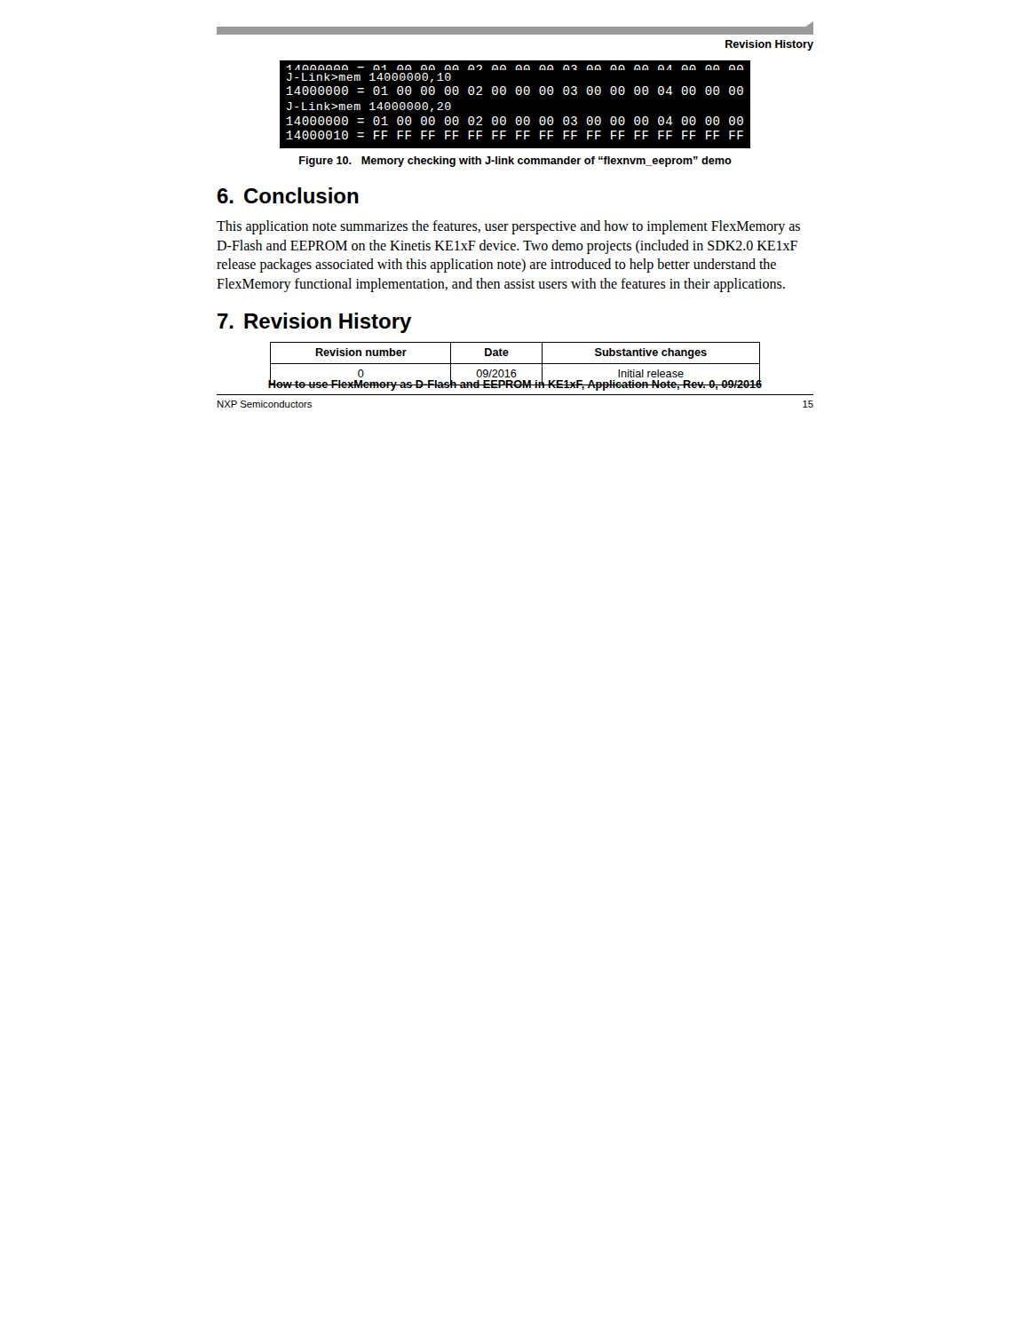Revision History
14000000 = 01 00 00 00 02 00 00 00 03 00 00 00 04 00 00 00 J-Link>mem 14000000,10 14000000 = 01 00 00 00 02 00 00 00 03 00 00 00 04 00 00 00 J-Link>mem 14000000,20 14000000 = 01 00 00 00 02 00 00 00 03 00 00 00 04 00 00 00 14000010 = FF FF FF FF FF FF FF FF FF FF FF FF FF FF FF FF
Figure 10. Memory checking with J-link commander of “flexnvm_eeprom” demo
6. Conclusion
This application note summarizes the features, user perspective and how to implement FlexMemory as D-Flash and EEPROM on the Kinetis KE1xF device. Two demo projects (included in SDK2.0 KE1xF release packages associated with this application note) are introduced to help better understand the FlexMemory functional implementation, and then assist users with the features in their applications.
7. Revision History
| Revision number | Date | Substantive changes |
| --- | --- | --- |
| 0 | 09/2016 | Initial release |
How to use FlexMemory as D-Flash and EEPROM in KE1xF, Application Note, Rev. 0, 09/2016
NXP Semiconductors 15